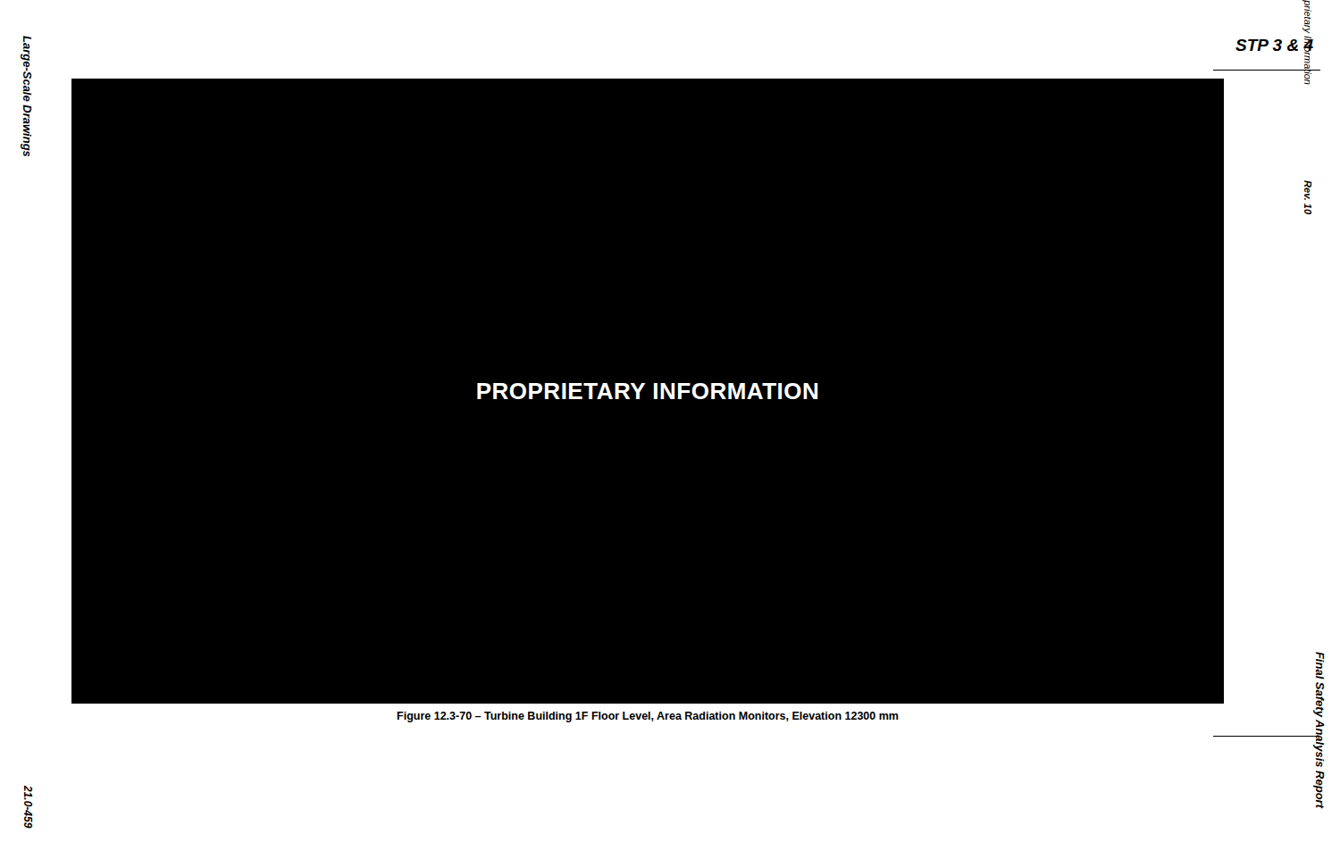Large-Scale Drawings
21.0-459
STP 3 & 4
Proprietary Information
Rev. 10
Final Safety Analysis Report
PROPRIETARY INFORMATION
Figure 12.3-70 – Turbine Building 1F Floor Level, Area Radiation Monitors, Elevation 12300 mm